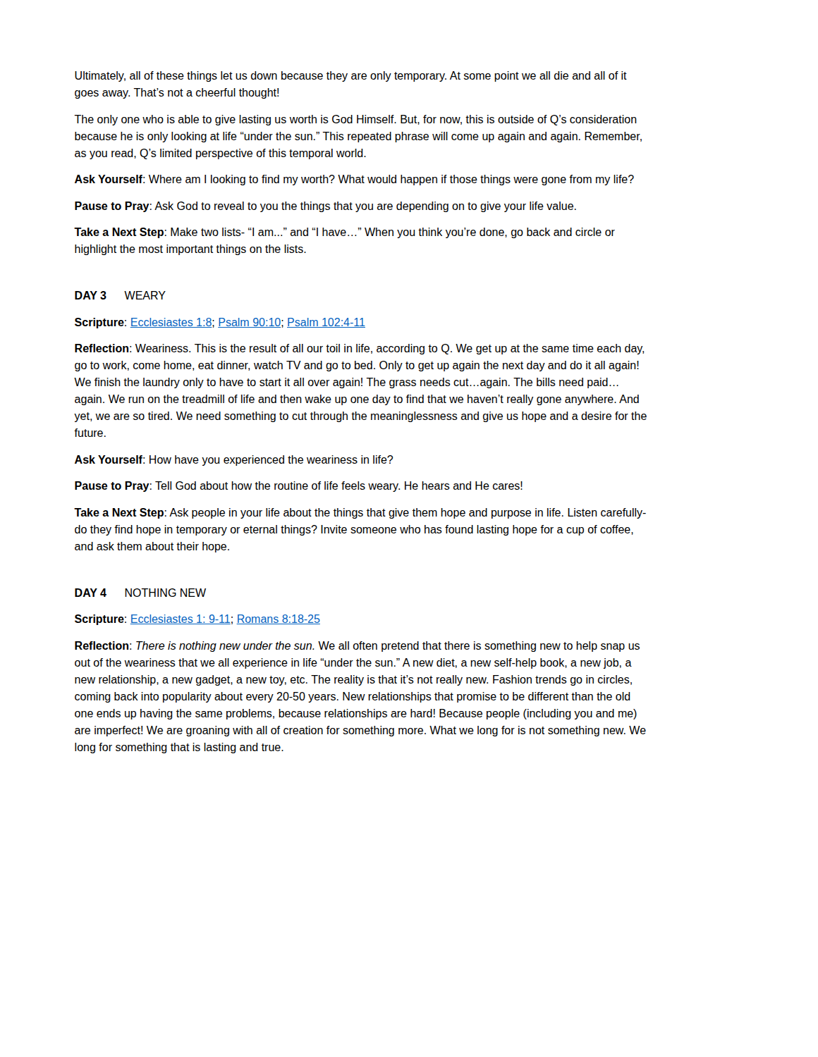Ultimately, all of these things let us down because they are only temporary. At some point we all die and all of it goes away. That’s not a cheerful thought!
The only one who is able to give lasting us worth is God Himself. But, for now, this is outside of Q’s consideration because he is only looking at life “under the sun.” This repeated phrase will come up again and again. Remember, as you read, Q’s limited perspective of this temporal world.
Ask Yourself: Where am I looking to find my worth? What would happen if those things were gone from my life?
Pause to Pray: Ask God to reveal to you the things that you are depending on to give your life value.
Take a Next Step: Make two lists- “I am...” and “I have…” When you think you’re done, go back and circle or highlight the most important things on the lists.
DAY 3 WEARY
Scripture: Ecclesiastes 1:8; Psalm 90:10; Psalm 102:4-11
Reflection: Weariness. This is the result of all our toil in life, according to Q. We get up at the same time each day, go to work, come home, eat dinner, watch TV and go to bed. Only to get up again the next day and do it all again! We finish the laundry only to have to start it all over again! The grass needs cut…again. The bills need paid…again. We run on the treadmill of life and then wake up one day to find that we haven’t really gone anywhere. And yet, we are so tired. We need something to cut through the meaninglessness and give us hope and a desire for the future.
Ask Yourself: How have you experienced the weariness in life?
Pause to Pray: Tell God about how the routine of life feels weary. He hears and He cares!
Take a Next Step: Ask people in your life about the things that give them hope and purpose in life. Listen carefully- do they find hope in temporary or eternal things? Invite someone who has found lasting hope for a cup of coffee, and ask them about their hope.
DAY 4 NOTHING NEW
Scripture: Ecclesiastes 1: 9-11; Romans 8:18-25
Reflection: There is nothing new under the sun. We all often pretend that there is something new to help snap us out of the weariness that we all experience in life “under the sun.” A new diet, a new self-help book, a new job, a new relationship, a new gadget, a new toy, etc. The reality is that it’s not really new. Fashion trends go in circles, coming back into popularity about every 20-50 years. New relationships that promise to be different than the old one ends up having the same problems, because relationships are hard! Because people (including you and me) are imperfect! We are groaning with all of creation for something more. What we long for is not something new. We long for something that is lasting and true.